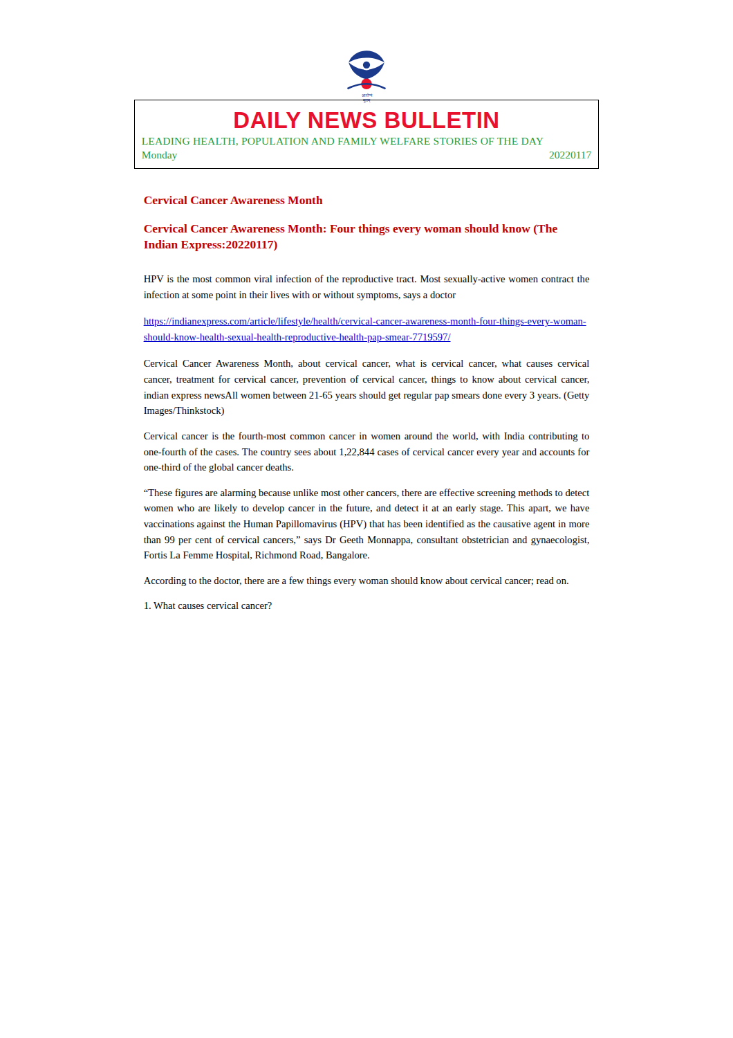आरोग्यं मूलम्
DAILY NEWS BULLETIN
LEADING HEALTH, POPULATION AND FAMILY WELFARE STORIES OF THE DAY
Monday
20220117
Cervical Cancer Awareness Month
Cervical Cancer Awareness Month: Four things every woman should know (The Indian Express:20220117)
HPV is the most common viral infection of the reproductive tract. Most sexually-active women contract the infection at some point in their lives with or without symptoms, says a doctor
https://indianexpress.com/article/lifestyle/health/cervical-cancer-awareness-month-four-things-every-woman-should-know-health-sexual-health-reproductive-health-pap-smear-7719597/
Cervical Cancer Awareness Month, about cervical cancer, what is cervical cancer, what causes cervical cancer, treatment for cervical cancer, prevention of cervical cancer, things to know about cervical cancer, indian express newsAll women between 21-65 years should get regular pap smears done every 3 years. (Getty Images/Thinkstock)
Cervical cancer is the fourth-most common cancer in women around the world, with India contributing to one-fourth of the cases. The country sees about 1,22,844 cases of cervical cancer every year and accounts for one-third of the global cancer deaths.
“These figures are alarming because unlike most other cancers, there are effective screening methods to detect women who are likely to develop cancer in the future, and detect it at an early stage. This apart, we have vaccinations against the Human Papillomavirus (HPV) that has been identified as the causative agent in more than 99 per cent of cervical cancers,” says Dr Geeth Monnappa, consultant obstetrician and gynaecologist, Fortis La Femme Hospital, Richmond Road, Bangalore.
According to the doctor, there are a few things every woman should know about cervical cancer; read on.
1. What causes cervical cancer?